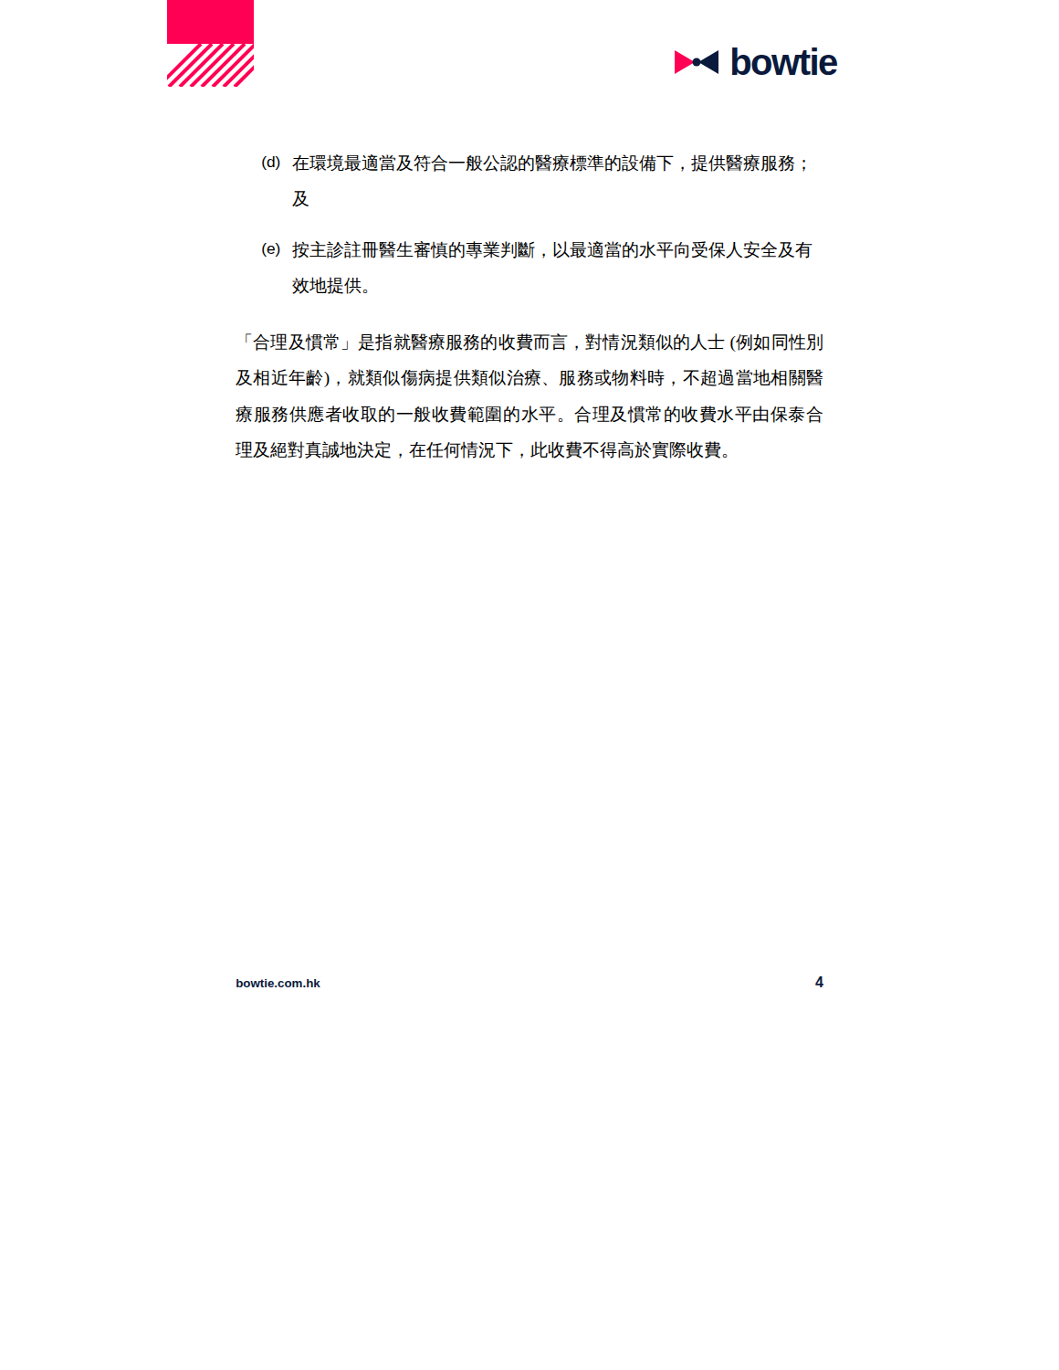bowtie
(d)
在環境最適當及符合一般公認的醫療標準的設備下，提供醫療服務；及
(e)
按主診註冊醫生審慎的專業判斷，以最適當的水平向受保人安全及有效地提供。
「合理及慣常」是指就醫療服務的收費而言，對情況類似的人士 (例如同性別及相近年齡)，就類似傷病提供類似治療、服務或物料時，不超過當地相關醫療服務供應者收取的一般收費範圍的水平。合理及慣常的收費水平由保泰合理及絕對真誠地決定，在任何情況下，此收費不得高於實際收費。
bowtie.com.hk
4